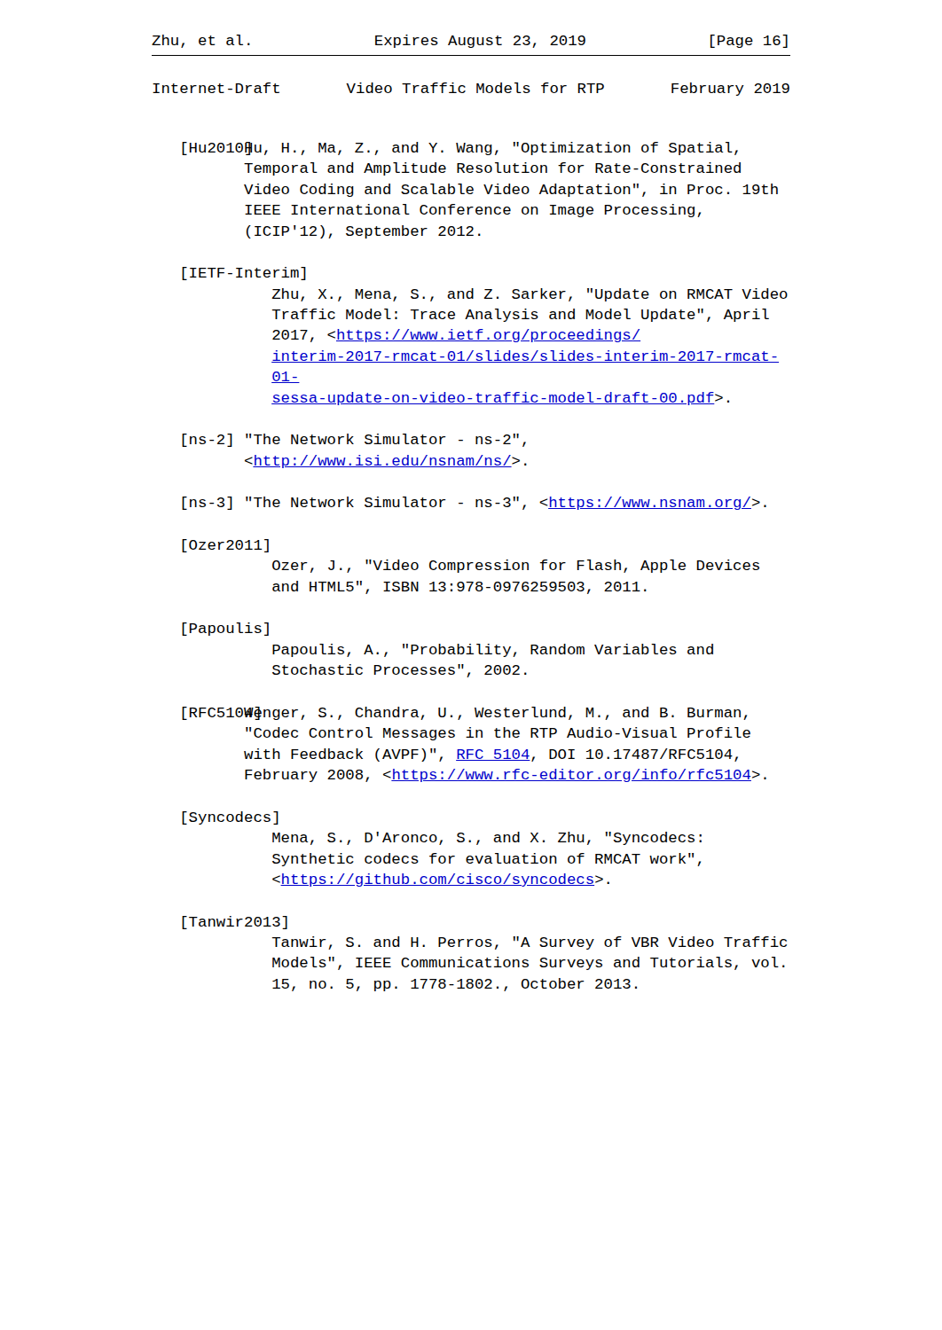Zhu, et al. Expires August 23, 2019 [Page 16]
Internet-Draft Video Traffic Models for RTP February 2019
[Hu2010]
Hu, H., Ma, Z., and Y. Wang, "Optimization of Spatial, Temporal and Amplitude Resolution for Rate-Constrained Video Coding and Scalable Video Adaptation", in Proc. 19th IEEE International Conference on Image Processing, (ICIP'12), September 2012.
[IETF-Interim]
Zhu, X., Mena, S., and Z. Sarker, "Update on RMCAT Video Traffic Model: Trace Analysis and Model Update", April 2017, <https://www.ietf.org/proceedings/
interim-2017-rmcat-01/slides/slides-interim-2017-rmcat-01-
sessa-update-on-video-traffic-model-draft-00.pdf>.
[ns-2]
"The Network Simulator - ns-2", <http://www.isi.edu/nsnam/ns/>.
[ns-3]
"The Network Simulator - ns-3", <https://www.nsnam.org/>.
[Ozer2011]
Ozer, J., "Video Compression for Flash, Apple Devices and HTML5", ISBN 13:978-0976259503, 2011.
[Papoulis]
Papoulis, A., "Probability, Random Variables and Stochastic Processes", 2002.
[RFC5104]
Wenger, S., Chandra, U., Westerlund, M., and B. Burman, "Codec Control Messages in the RTP Audio-Visual Profile with Feedback (AVPF)", RFC 5104, DOI 10.17487/RFC5104, February 2008, <https://www.rfc-editor.org/info/rfc5104>.
[Syncodecs]
Mena, S., D'Aronco, S., and X. Zhu, "Syncodecs: Synthetic codecs for evaluation of RMCAT work", <https://github.com/cisco/syncodecs>.
[Tanwir2013]
Tanwir, S. and H. Perros, "A Survey of VBR Video Traffic Models", IEEE Communications Surveys and Tutorials, vol. 15, no. 5, pp. 1778-1802., October 2013.